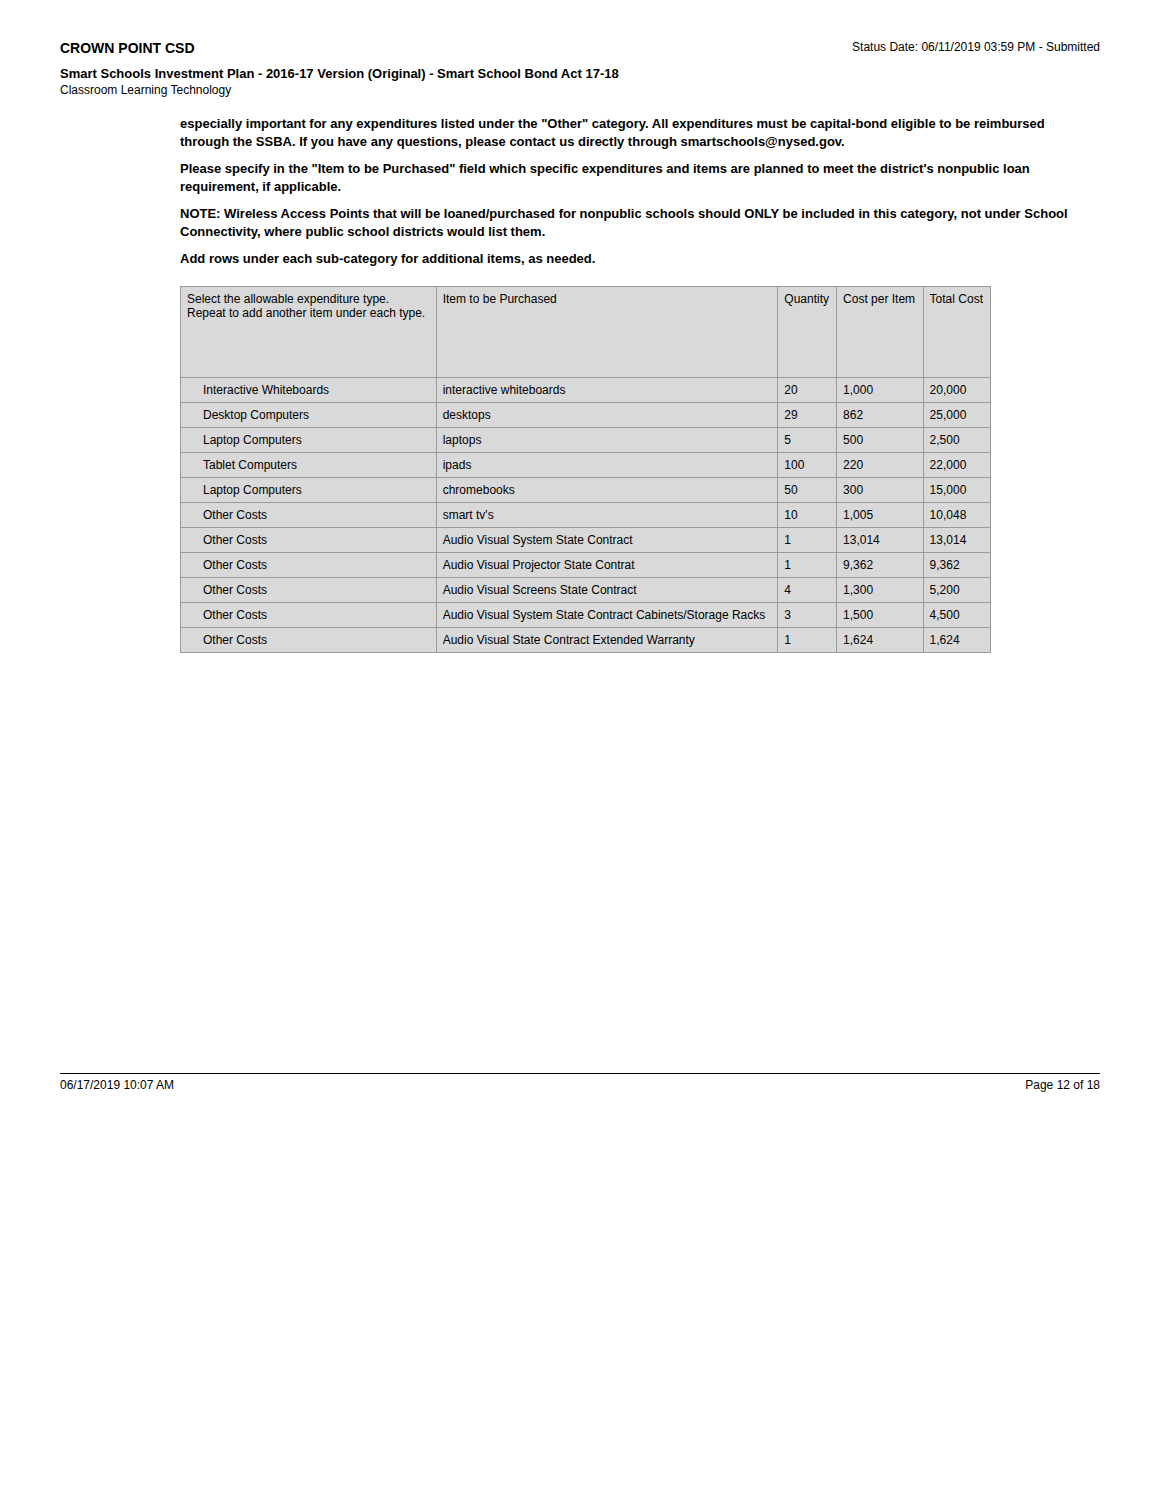CROWN POINT CSD Status Date: 06/11/2019 03:59 PM - Submitted
Smart Schools Investment Plan - 2016-17 Version (Original) - Smart School Bond Act 17-18
Classroom Learning Technology
especially important for any expenditures listed under the "Other" category. All expenditures must be capital-bond eligible to be reimbursed through the SSBA. If you have any questions, please contact us directly through smartschools@nysed.gov.
Please specify in the "Item to be Purchased" field which specific expenditures and items are planned to meet the district's nonpublic loan requirement, if applicable.
NOTE: Wireless Access Points that will be loaned/purchased for nonpublic schools should ONLY be included in this category, not under School Connectivity, where public school districts would list them.
Add rows under each sub-category for additional items, as needed.
| Select the allowable expenditure type. Repeat to add another item under each type. | Item to be Purchased | Quantity | Cost per Item | Total Cost |
| --- | --- | --- | --- | --- |
| Interactive Whiteboards | interactive whiteboards | 20 | 1,000 | 20,000 |
| Desktop Computers | desktops | 29 | 862 | 25,000 |
| Laptop Computers | laptops | 5 | 500 | 2,500 |
| Tablet Computers | ipads | 100 | 220 | 22,000 |
| Laptop Computers | chromebooks | 50 | 300 | 15,000 |
| Other Costs | smart tv's | 10 | 1,005 | 10,048 |
| Other Costs | Audio Visual System State Contract | 1 | 13,014 | 13,014 |
| Other Costs | Audio Visual Projector State Contrat | 1 | 9,362 | 9,362 |
| Other Costs | Audio Visual Screens State Contract | 4 | 1,300 | 5,200 |
| Other Costs | Audio Visual System State Contract Cabinets/Storage Racks | 3 | 1,500 | 4,500 |
| Other Costs | Audio Visual State Contract Extended Warranty | 1 | 1,624 | 1,624 |
06/17/2019 10:07 AM Page 12 of 18